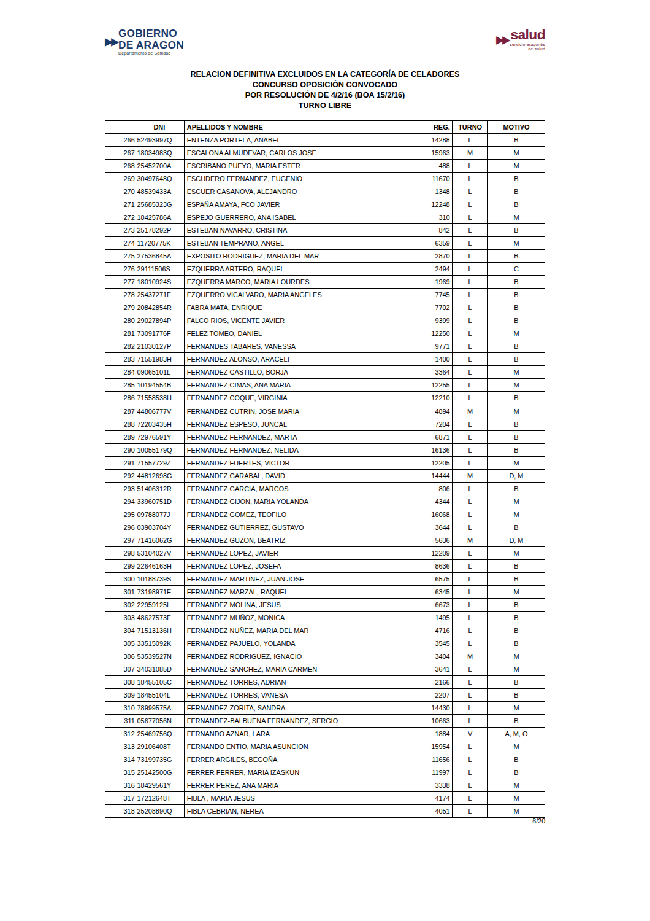▸▸
GOBIERNO
DE ARAGON
Departamento de Sanidad
▸▸ salud
servicio aragonés
de salud
RELACION DEFINITIVA EXCLUIDOS EN LA CATEGORÍA DE CELADORES
CONCURSO OPOSICIÓN CONVOCADO
POR RESOLUCIÓN DE 4/2/16 (BOA 15/2/16)
TURNO LIBRE
| | DNI | APELLIDOS Y NOMBRE | REG. | TURNO | MOTIVO |
| --- | --- | --- | --- | --- | --- |
| 266 | 52493997Q | ENTENZA PORTELA, ANABEL | 14288 | L | B |
| 267 | 18034983Q | ESCALONA ALMUDEVAR, CARLOS JOSE | 15963 | M | M |
| 268 | 25452700A | ESCRIBANO PUEYO, MARIA ESTER | 488 | L | M |
| 269 | 30497648Q | ESCUDERO FERNANDEZ, EUGENIO | 11670 | L | B |
| 270 | 48539433A | ESCUER CASANOVA, ALEJANDRO | 1348 | L | B |
| 271 | 25685323G | ESPAÑA AMAYA, FCO JAVIER | 12248 | L | B |
| 272 | 18425786A | ESPEJO GUERRERO, ANA ISABEL | 310 | L | M |
| 273 | 25178292P | ESTEBAN NAVARRO, CRISTINA | 842 | L | B |
| 274 | 11720775K | ESTEBAN TEMPRANO, ANGEL | 6359 | L | M |
| 275 | 27536845A | EXPOSITO RODRIGUEZ, MARIA DEL MAR | 2870 | L | B |
| 276 | 29111506S | EZQUERRA ARTERO, RAQUEL | 2494 | L | C |
| 277 | 18010924S | EZQUERRA MARCO, MARIA LOURDES | 1969 | L | B |
| 278 | 25437271F | EZQUERRO VICALVARO, MARIA ANGELES | 7745 | L | B |
| 279 | 20842854R | FABRA MATA, ENRIQUE | 7702 | L | B |
| 280 | 29027894P | FALCO RIOS, VICENTE JAVIER | 9399 | L | B |
| 281 | 73091776F | FELEZ TOMEO, DANIEL | 12250 | L | M |
| 282 | 21030127P | FERNANDES TABARES, VANESSA | 9771 | L | B |
| 283 | 71551983H | FERNANDEZ ALONSO, ARACELI | 1400 | L | B |
| 284 | 09065101L | FERNANDEZ CASTILLO, BORJA | 3364 | L | M |
| 285 | 10194554B | FERNANDEZ CIMAS, ANA MARIA | 12255 | L | M |
| 286 | 71558538H | FERNANDEZ COQUE, VIRGINIA | 12210 | L | B |
| 287 | 44806777V | FERNANDEZ CUTRIN, JOSE MARIA | 4894 | M | M |
| 288 | 72203435H | FERNANDEZ ESPESO, JUNCAL | 7204 | L | B |
| 289 | 72976591Y | FERNANDEZ FERNANDEZ, MARTA | 6871 | L | B |
| 290 | 10055179Q | FERNANDEZ FERNANDEZ, NELIDA | 16136 | L | B |
| 291 | 71557729Z | FERNANDEZ FUERTES, VICTOR | 12205 | L | M |
| 292 | 44812698G | FERNANDEZ GARABAL, DAVID | 14444 | M | D, M |
| 293 | 51406312R | FERNANDEZ GARCIA, MARCOS | 806 | L | B |
| 294 | 33960751D | FERNANDEZ GIJON, MARIA YOLANDA | 4344 | L | M |
| 295 | 09788077J | FERNANDEZ GOMEZ, TEOFILO | 16068 | L | M |
| 296 | 03903704Y | FERNANDEZ GUTIERREZ, GUSTAVO | 3644 | L | B |
| 297 | 71416062G | FERNANDEZ GUZON, BEATRIZ | 5636 | M | D, M |
| 298 | 53104027V | FERNANDEZ LOPEZ, JAVIER | 12209 | L | M |
| 299 | 22646163H | FERNANDEZ LOPEZ, JOSEFA | 8636 | L | B |
| 300 | 10188739S | FERNANDEZ MARTINEZ, JUAN JOSE | 6575 | L | B |
| 301 | 73198971E | FERNANDEZ MARZAL, RAQUEL | 6345 | L | M |
| 302 | 22959125L | FERNANDEZ MOLINA, JESUS | 6673 | L | B |
| 303 | 48627573F | FERNANDEZ MUÑOZ, MONICA | 1495 | L | B |
| 304 | 71513136H | FERNANDEZ NUÑEZ, MARIA DEL MAR | 4716 | L | B |
| 305 | 33515092K | FERNANDEZ PAJUELO, YOLANDA | 3545 | L | B |
| 306 | 53539527N | FERNANDEZ RODRIGUEZ, IGNACIO | 3404 | M | M |
| 307 | 34031085D | FERNANDEZ SANCHEZ, MARIA CARMEN | 3641 | L | M |
| 308 | 18455105C | FERNANDEZ TORRES, ADRIAN | 2166 | L | B |
| 309 | 18455104L | FERNANDEZ TORRES, VANESA | 2207 | L | B |
| 310 | 78999575A | FERNANDEZ ZORITA, SANDRA | 14430 | L | M |
| 311 | 05677056N | FERNANDEZ-BALBUENA FERNANDEZ, SERGIO | 10663 | L | B |
| 312 | 25469756Q | FERNANDO AZNAR, LARA | 1884 | V | A, M, O |
| 313 | 29106408T | FERNANDO ENTIO, MARIA ASUNCION | 15954 | L | M |
| 314 | 73199735G | FERRER ARGILES, BEGOÑA | 11656 | L | B |
| 315 | 25142500G | FERRER FERRER, MARIA IZASKUN | 11997 | L | B |
| 316 | 18429561Y | FERRER PEREZ, ANA MARIA | 3338 | L | M |
| 317 | 17212648T | FIBLA , MARIA JESUS | 4174 | L | M |
| 318 | 25208890Q | FIBLA CEBRIAN, NEREA | 4051 | L | M |
6/20